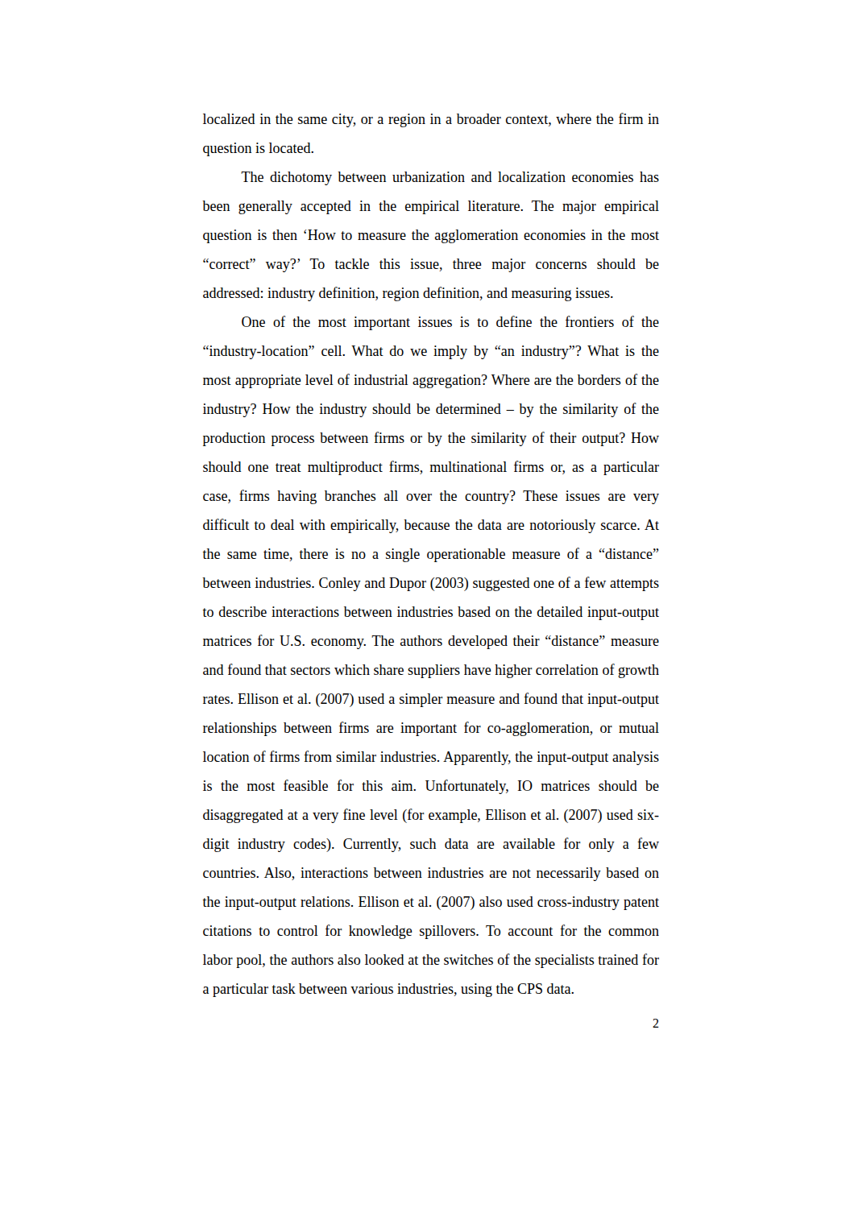localized in the same city, or a region in a broader context, where the firm in question is located.
The dichotomy between urbanization and localization economies has been generally accepted in the empirical literature. The major empirical question is then ‘How to measure the agglomeration economies in the most “correct” way?’ To tackle this issue, three major concerns should be addressed: industry definition, region definition, and measuring issues.
One of the most important issues is to define the frontiers of the “industry-location” cell. What do we imply by “an industry”? What is the most appropriate level of industrial aggregation? Where are the borders of the industry? How the industry should be determined – by the similarity of the production process between firms or by the similarity of their output? How should one treat multiproduct firms, multinational firms or, as a particular case, firms having branches all over the country? These issues are very difficult to deal with empirically, because the data are notoriously scarce. At the same time, there is no a single operationable measure of a “distance” between industries. Conley and Dupor (2003) suggested one of a few attempts to describe interactions between industries based on the detailed input-output matrices for U.S. economy. The authors developed their “distance” measure and found that sectors which share suppliers have higher correlation of growth rates. Ellison et al. (2007) used a simpler measure and found that input-output relationships between firms are important for co-agglomeration, or mutual location of firms from similar industries. Apparently, the input-output analysis is the most feasible for this aim. Unfortunately, IO matrices should be disaggregated at a very fine level (for example, Ellison et al. (2007) used six-digit industry codes). Currently, such data are available for only a few countries. Also, interactions between industries are not necessarily based on the input-output relations. Ellison et al. (2007) also used cross-industry patent citations to control for knowledge spillovers. To account for the common labor pool, the authors also looked at the switches of the specialists trained for a particular task between various industries, using the CPS data.
2